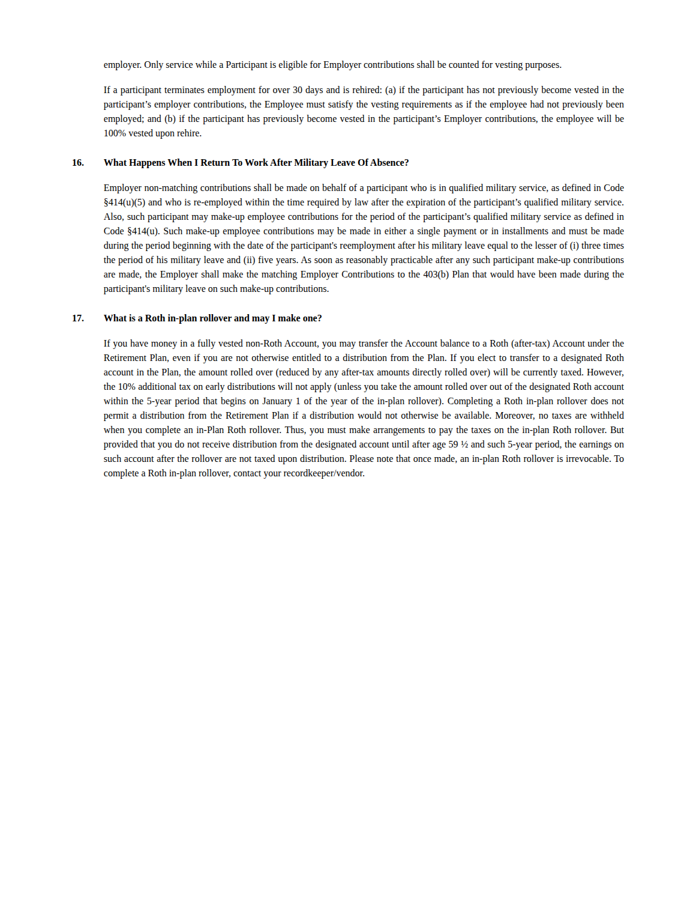employer. Only service while a Participant is eligible for Employer contributions shall be counted for vesting purposes.
If a participant terminates employment for over 30 days and is rehired: (a) if the participant has not previously become vested in the participant’s employer contributions, the Employee must satisfy the vesting requirements as if the employee had not previously been employed; and (b) if the participant has previously become vested in the participant’s Employer contributions, the employee will be 100% vested upon rehire.
16. What Happens When I Return To Work After Military Leave Of Absence?
Employer non-matching contributions shall be made on behalf of a participant who is in qualified military service, as defined in Code §414(u)(5) and who is re-employed within the time required by law after the expiration of the participant’s qualified military service. Also, such participant may make-up employee contributions for the period of the participant’s qualified military service as defined in Code §414(u). Such make-up employee contributions may be made in either a single payment or in installments and must be made during the period beginning with the date of the participant's reemployment after his military leave equal to the lesser of (i) three times the period of his military leave and (ii) five years. As soon as reasonably practicable after any such participant make-up contributions are made, the Employer shall make the matching Employer Contributions to the 403(b) Plan that would have been made during the participant's military leave on such make-up contributions.
17. What is a Roth in-plan rollover and may I make one?
If you have money in a fully vested non-Roth Account, you may transfer the Account balance to a Roth (after-tax) Account under the Retirement Plan, even if you are not otherwise entitled to a distribution from the Plan. If you elect to transfer to a designated Roth account in the Plan, the amount rolled over (reduced by any after-tax amounts directly rolled over) will be currently taxed. However, the 10% additional tax on early distributions will not apply (unless you take the amount rolled over out of the designated Roth account within the 5-year period that begins on January 1 of the year of the in-plan rollover). Completing a Roth in-plan rollover does not permit a distribution from the Retirement Plan if a distribution would not otherwise be available. Moreover, no taxes are withheld when you complete an in-Plan Roth rollover. Thus, you must make arrangements to pay the taxes on the in-plan Roth rollover. But provided that you do not receive distribution from the designated account until after age 59 ½ and such 5-year period, the earnings on such account after the rollover are not taxed upon distribution. Please note that once made, an in-plan Roth rollover is irrevocable. To complete a Roth in-plan rollover, contact your recordkeeper/vendor.